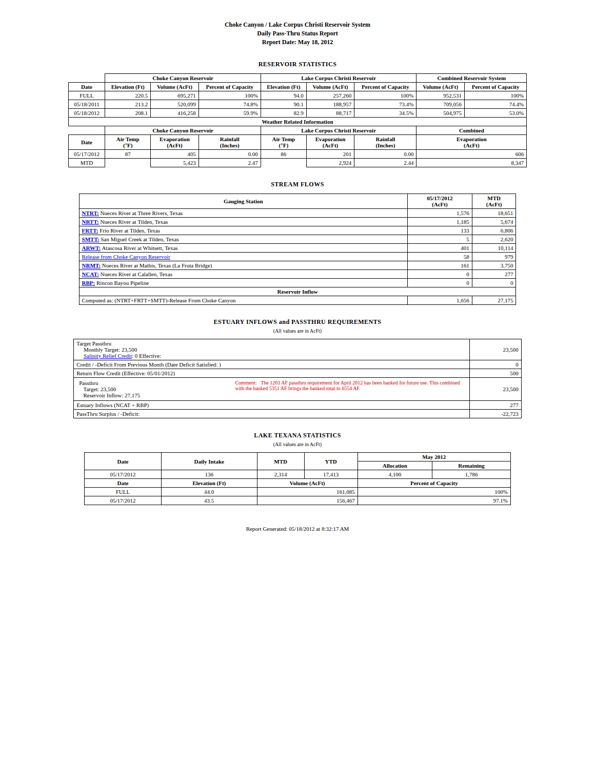Choke Canyon / Lake Corpus Christi Reservoir System
Daily Pass-Thru Status Report
Report Date: May 18, 2012
RESERVOIR STATISTICS
| | Choke Canyon Reservoir | Lake Corpus Christi Reservoir | Combined Reservoir System |
| --- | --- | --- | --- |
| Date | Elevation (Ft) | Volume (AcFt) | Percent of Capacity | Elevation (Ft) | Volume (AcFt) | Percent of Capacity | Volume (AcFt) | Percent of Capacity |
| FULL | 220.5 | 695,271 | 100% | 94.0 | 257,260 | 100% | 952,531 | 100% |
| 05/18/2011 | 213.2 | 520,099 | 74.8% | 90.1 | 188,957 | 73.4% | 709,056 | 74.4% |
| 05/18/2012 | 208.1 | 416,258 | 59.9% | 82.9 | 88,717 | 34.5% | 504,975 | 53.0% |
| Weather Related Information |
| | Choke Canyon Reservoir | Lake Corpus Christi Reservoir | Combined |
| Date | Air Temp (°F) | Evaporation (AcFt) | Rainfall (Inches) | Air Temp (°F) | Evaporation (AcFt) | Rainfall (Inches) | Evaporation (AcFt) |
| 05/17/2012 | 87 | 405 | 0.00 | 86 | 201 | 0.00 | 606 |
| MTD | | 5,423 | 2.47 | | 2,924 | 2.44 | 8,347 |
STREAM FLOWS
| Gauging Station | 05/17/2012 (AcFt) | MTD (AcFt) |
| --- | --- | --- |
| NTRT: Nueces River at Three Rivers, Texas | 1,576 | 18,651 |
| NRTT: Nueces River at Tilden, Texas | 1,185 | 5,674 |
| FRTT: Frio River at Tilden, Texas | 133 | 6,806 |
| SMTT: San Miguel Creek at Tilden, Texas | 5 | 2,620 |
| ARWT: Atascosa River at Whitsett, Texas | 401 | 10,114 |
| Release from Choke Canyon Reservoir | 58 | 979 |
| NRMT: Nueces River at Mathis, Texas (La Fruta Bridge) | 161 | 3,750 |
| NCAT: Nueces River at Calallen, Texas | 0 | 277 |
| RBP: Rincon Bayou Pipeline | 0 | 0 |
| Reservoir Inflow |
| Computed as: (NTRT+FRTT+SMTT)-Release From Choke Canyon | 1,656 | 27,175 |
ESTUARY INFLOWS and PASSTHRU REQUIREMENTS
(All values are in AcFt)
| Target Passthru Monthly Target: 23,500 Salinity Relief Credit : 0 Effective: | 23,500 |
| Credit / -Deficit From Previous Month (Date Deficit Satisfied: ) | 0 |
| Return Flow Credit (Effective: 05/01/2012) | 500 |
| / Passthru Target: 23,500 Reservoir Inflow: 27,175 / Comment: The 1203 AF passthru requirement for April 2012 has been banked for future use. This combined with the banked 5351 AF brings the banked total to 6554 AF. / | 23,500 |
| Estuary Inflows (NCAT + RBP) | 277 |
| PassThru Surplus / -Deficit: | -22,723 |
LAKE TEXANA STATISTICS
(All values are in AcFt)
| Date | Daily Intake | MTD | YTD | May 2012 |
| --- | --- | --- | --- | --- |
| Allocation | Remaining |
| 05/17/2012 | 136 | 2,314 | 17,413 | 4,100 | 1,786 |
| Date | Elevation (Ft) | Volume (AcFt) | Percent of Capacity |
| FULL | 44.0 | 161,085 | 100% |
| 05/17/2012 | 43.5 | 156,467 | 97.1% |
Report Generated: 05/18/2012 at 8:32:17 AM